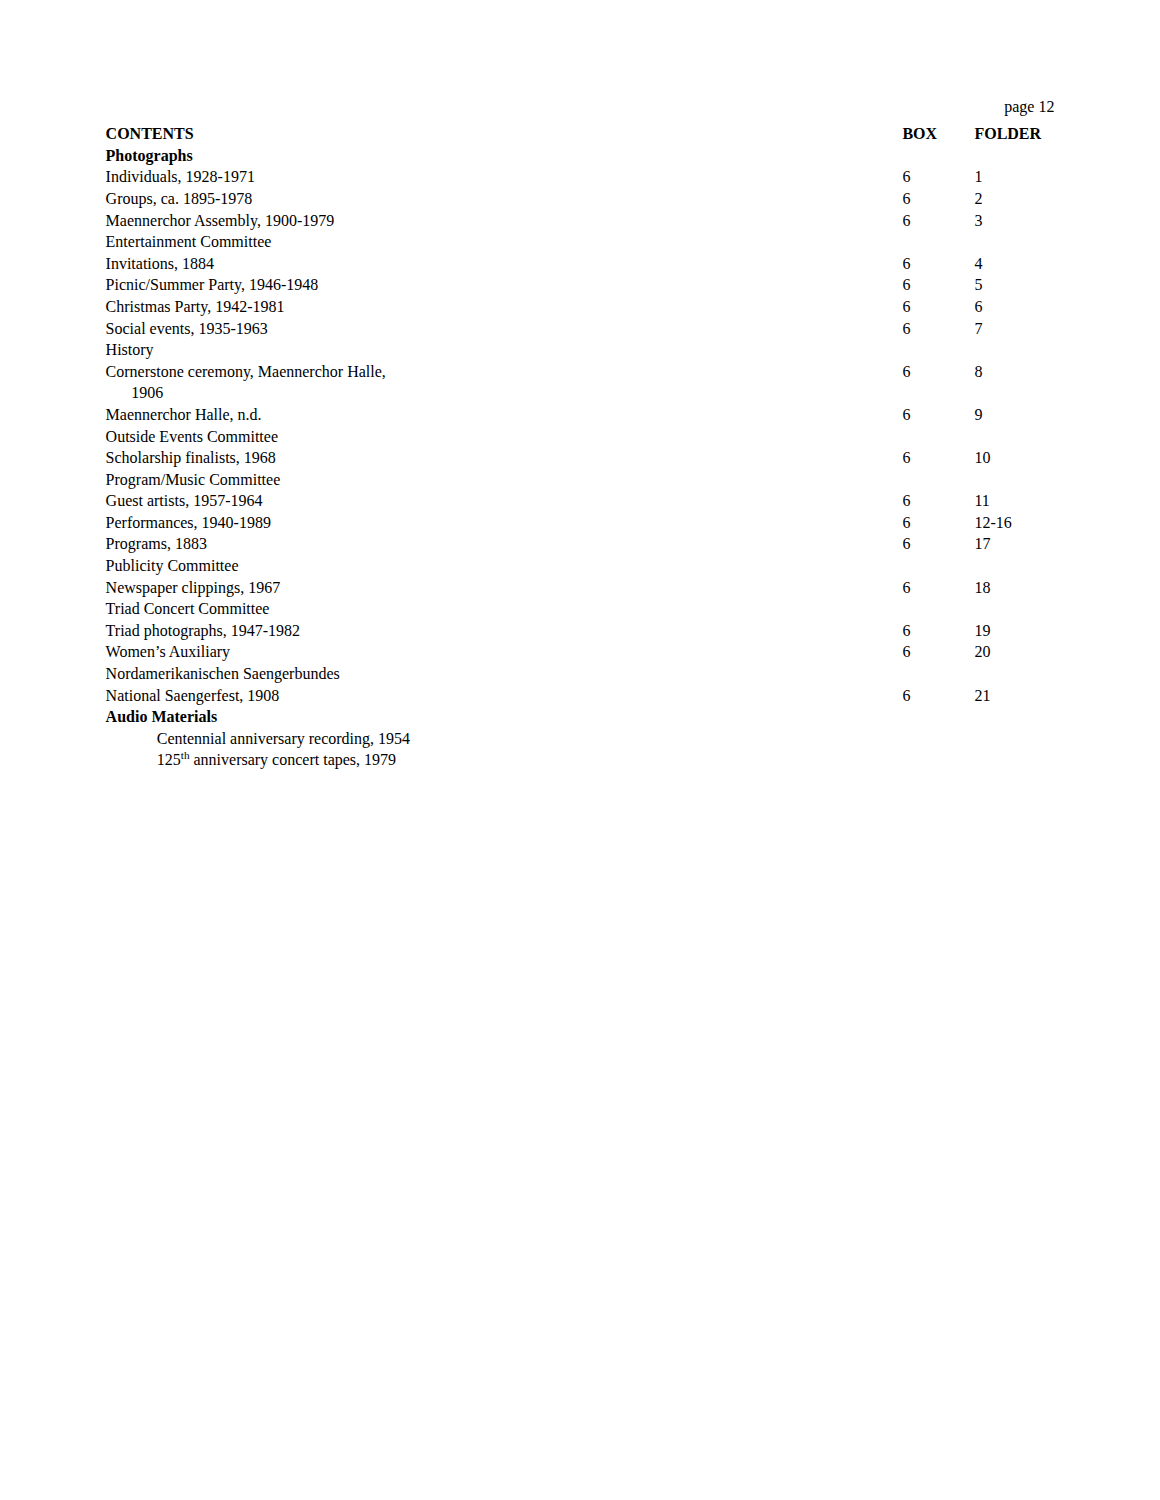page 12
| CONTENTS | BOX | FOLDER |
| --- | --- | --- |
| Photographs | | |
| Individuals, 1928-1971 | 6 | 1 |
| Groups, ca. 1895-1978 | 6 | 2 |
| Maennerchor Assembly, 1900-1979 | 6 | 3 |
| Entertainment Committee | | |
| Invitations, 1884 | 6 | 4 |
| Picnic/Summer Party, 1946-1948 | 6 | 5 |
| Christmas Party, 1942-1981 | 6 | 6 |
| Social events, 1935-1963 | 6 | 7 |
| History | | |
| Cornerstone ceremony, Maennerchor Halle, 1906 | 6 | 8 |
| Maennerchor Halle, n.d. | 6 | 9 |
| Outside Events Committee | | |
| Scholarship finalists, 1968 | 6 | 10 |
| Program/Music Committee | | |
| Guest artists, 1957-1964 | 6 | 11 |
| Performances, 1940-1989 | 6 | 12-16 |
| Programs, 1883 | 6 | 17 |
| Publicity Committee | | |
| Newspaper clippings, 1967 | 6 | 18 |
| Triad Concert Committee | | |
| Triad photographs, 1947-1982 | 6 | 19 |
| Women’s Auxiliary | 6 | 20 |
| Nordamerikanischen Saengerbundes | | |
| National Saengerfest, 1908 | 6 | 21 |
| Audio Materials | | |
| Centennial anniversary recording, 1954 125 th anniversary concert tapes, 1979 |